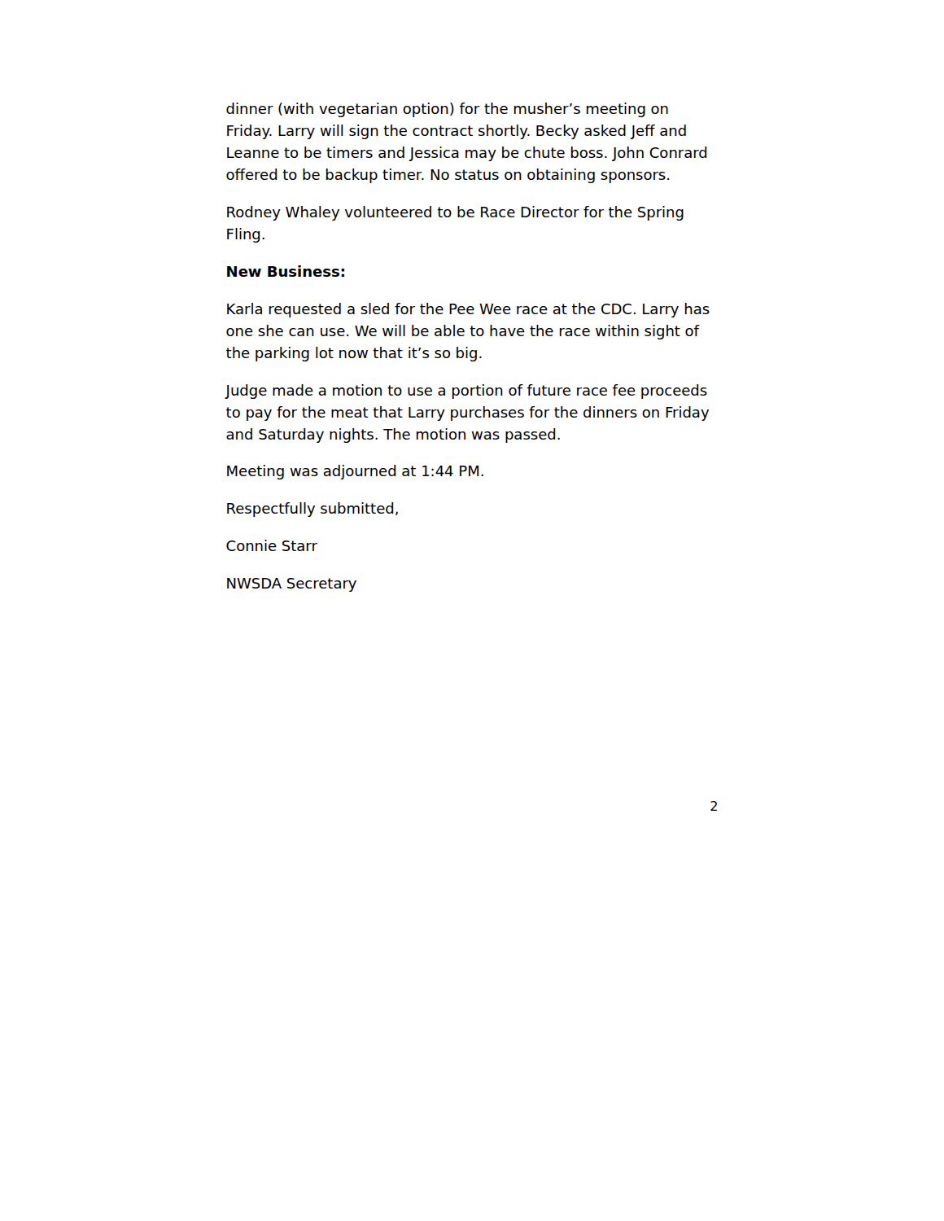dinner (with vegetarian option) for the musher’s meeting on Friday. Larry will sign the contract shortly. Becky asked Jeff and Leanne to be timers and Jessica may be chute boss. John Conrard offered to be backup timer. No status on obtaining sponsors.
Rodney Whaley volunteered to be Race Director for the Spring Fling.
New Business:
Karla requested a sled for the Pee Wee race at the CDC. Larry has one she can use. We will be able to have the race within sight of the parking lot now that it’s so big.
Judge made a motion to use a portion of future race fee proceeds to pay for the meat that Larry purchases for the dinners on Friday and Saturday nights. The motion was passed.
Meeting was adjourned at 1:44 PM.
Respectfully submitted,
Connie Starr
NWSDA Secretary
2